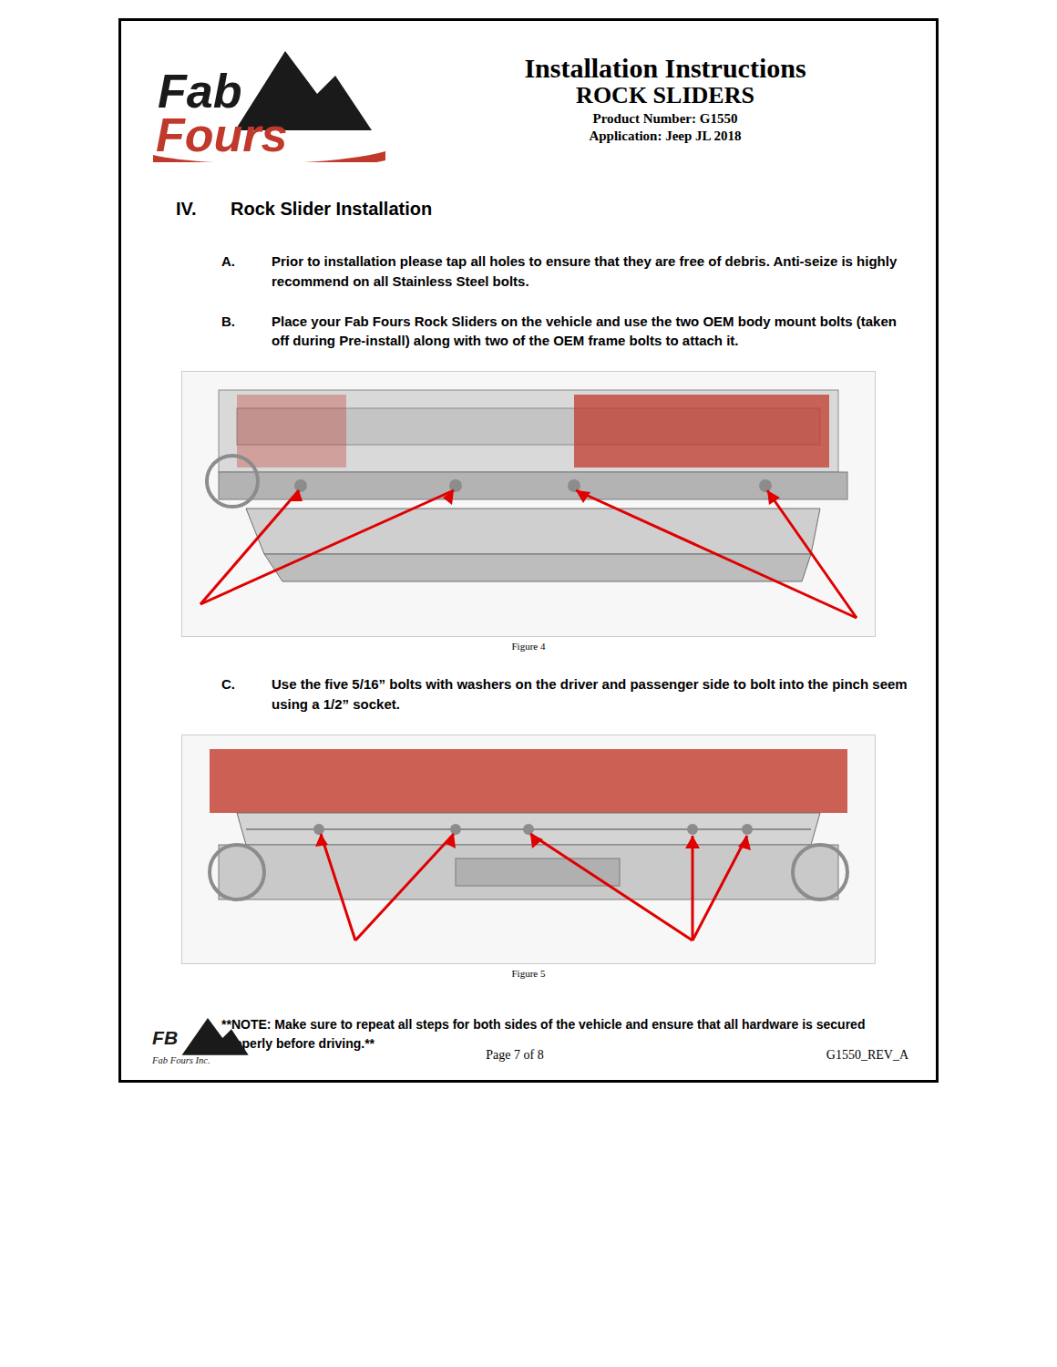Fab Fours
Installation Instructions
ROCK SLIDERS
Product Number: G1550
Application: Jeep JL 2018
IV. Rock Slider Installation
A. Prior to installation please tap all holes to ensure that they are free of debris. Anti-seize is highly recommend on all Stainless Steel bolts.
B. Place your Fab Fours Rock Sliders on the vehicle and use the two OEM body mount bolts (taken off during Pre-install) along with two of the OEM frame bolts to attach it.
Figure 4
C. Use the five 5/16” bolts with washers on the driver and passenger side to bolt into the pinch seem using a 1/2” socket.
Figure 5
**NOTE: Make sure to repeat all steps for both sides of the vehicle and ensure that all hardware is secured properly before driving.**
FB Fab Fours Inc.
Page 7 of 8
G1550_REV_A